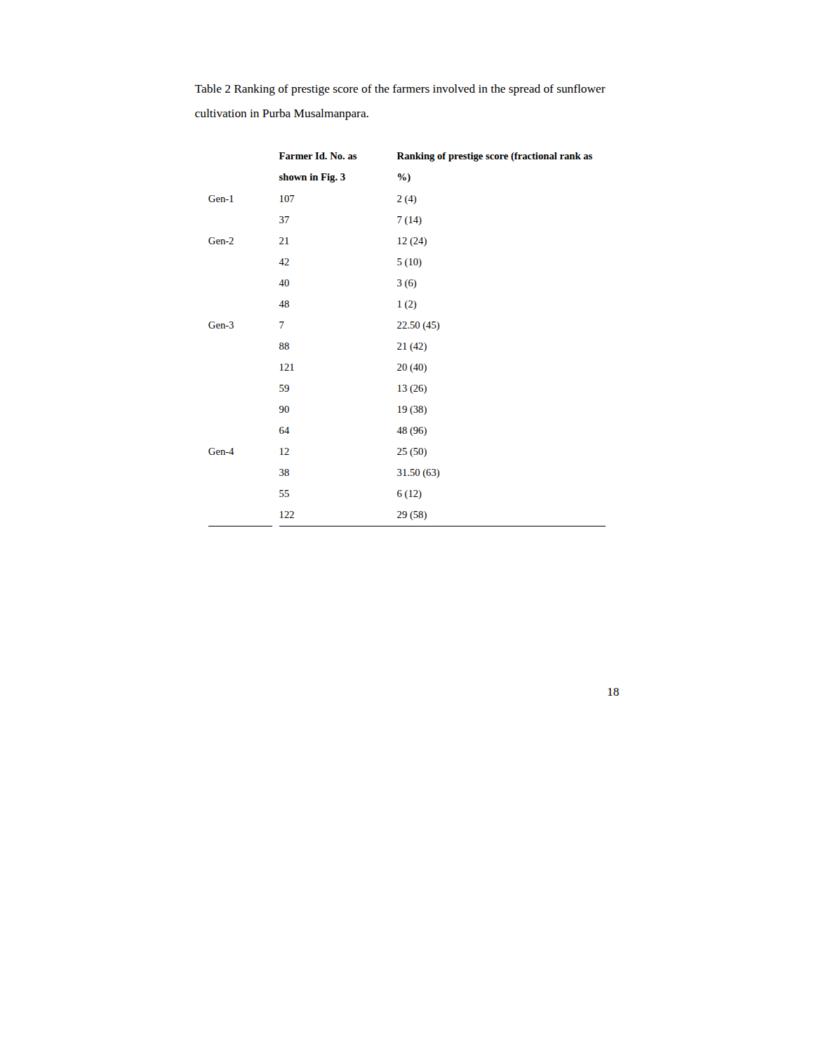Table 2 Ranking of prestige score of the farmers involved in the spread of sunflower cultivation in Purba Musalmanpara.
| | Farmer Id. No. as | Ranking of prestige score (fractional rank as |
| --- | --- | --- |
| | shown in Fig. 3 | %) |
| Gen-1 | 107 | 2 (4) |
| | 37 | 7 (14) |
| Gen-2 | 21 | 12 (24) |
| | 42 | 5 (10) |
| | 40 | 3 (6) |
| | 48 | 1 (2) |
| Gen-3 | 7 | 22.50 (45) |
| | 88 | 21 (42) |
| | 121 | 20 (40) |
| | 59 | 13 (26) |
| | 90 | 19 (38) |
| | 64 | 48 (96) |
| Gen-4 | 12 | 25 (50) |
| | 38 | 31.50 (63) |
| | 55 | 6 (12) |
| | 122 | 29 (58) |
18